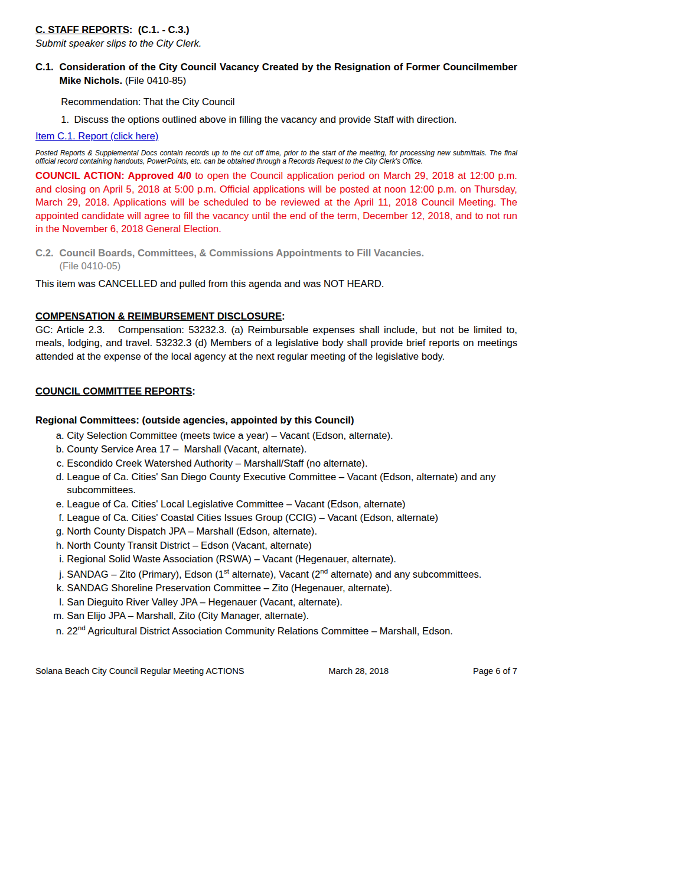C. STAFF REPORTS: (C.1. - C.3.)
Submit speaker slips to the City Clerk.
C.1.
Consideration of the City Council Vacancy Created by the Resignation of Former Councilmember Mike Nichols. (File 0410-85)
Recommendation: That the City Council
1. Discuss the options outlined above in filling the vacancy and provide Staff with direction.
Item C.1. Report (click here)
Posted Reports & Supplemental Docs contain records up to the cut off time, prior to the start of the meeting, for processing new submittals. The final official record containing handouts, PowerPoints, etc. can be obtained through a Records Request to the City Clerk's Office.
COUNCIL ACTION: Approved 4/0 to open the Council application period on March 29, 2018 at 12:00 p.m. and closing on April 5, 2018 at 5:00 p.m. Official applications will be posted at noon 12:00 p.m. on Thursday, March 29, 2018. Applications will be scheduled to be reviewed at the April 11, 2018 Council Meeting. The appointed candidate will agree to fill the vacancy until the end of the term, December 12, 2018, and to not run in the November 6, 2018 General Election.
C.2.
Council Boards, Committees, & Commissions Appointments to Fill Vacancies.
(File 0410-05)
This item was CANCELLED and pulled from this agenda and was NOT HEARD.
COMPENSATION & REIMBURSEMENT DISCLOSURE:
GC: Article 2.3. Compensation: 53232.3. (a) Reimbursable expenses shall include, but not be limited to, meals, lodging, and travel. 53232.3 (d) Members of a legislative body shall provide brief reports on meetings attended at the expense of the local agency at the next regular meeting of the legislative body.
COUNCIL COMMITTEE REPORTS:
Regional Committees: (outside agencies, appointed by this Council)
City Selection Committee (meets twice a year) – Vacant (Edson, alternate).
County Service Area 17 – Marshall (Vacant, alternate).
Escondido Creek Watershed Authority – Marshall/Staff (no alternate).
League of Ca. Cities' San Diego County Executive Committee – Vacant (Edson, alternate) and any subcommittees.
League of Ca. Cities' Local Legislative Committee – Vacant (Edson, alternate)
League of Ca. Cities' Coastal Cities Issues Group (CCIG) – Vacant (Edson, alternate)
North County Dispatch JPA – Marshall (Edson, alternate).
North County Transit District – Edson (Vacant, alternate)
Regional Solid Waste Association (RSWA) – Vacant (Hegenauer, alternate).
SANDAG – Zito (Primary), Edson (1st alternate), Vacant (2nd alternate) and any subcommittees.
SANDAG Shoreline Preservation Committee – Zito (Hegenauer, alternate).
San Dieguito River Valley JPA – Hegenauer (Vacant, alternate).
San Elijo JPA – Marshall, Zito (City Manager, alternate).
22nd Agricultural District Association Community Relations Committee – Marshall, Edson.
Solana Beach City Council Regular Meeting ACTIONS March 28, 2018 Page 6 of 7